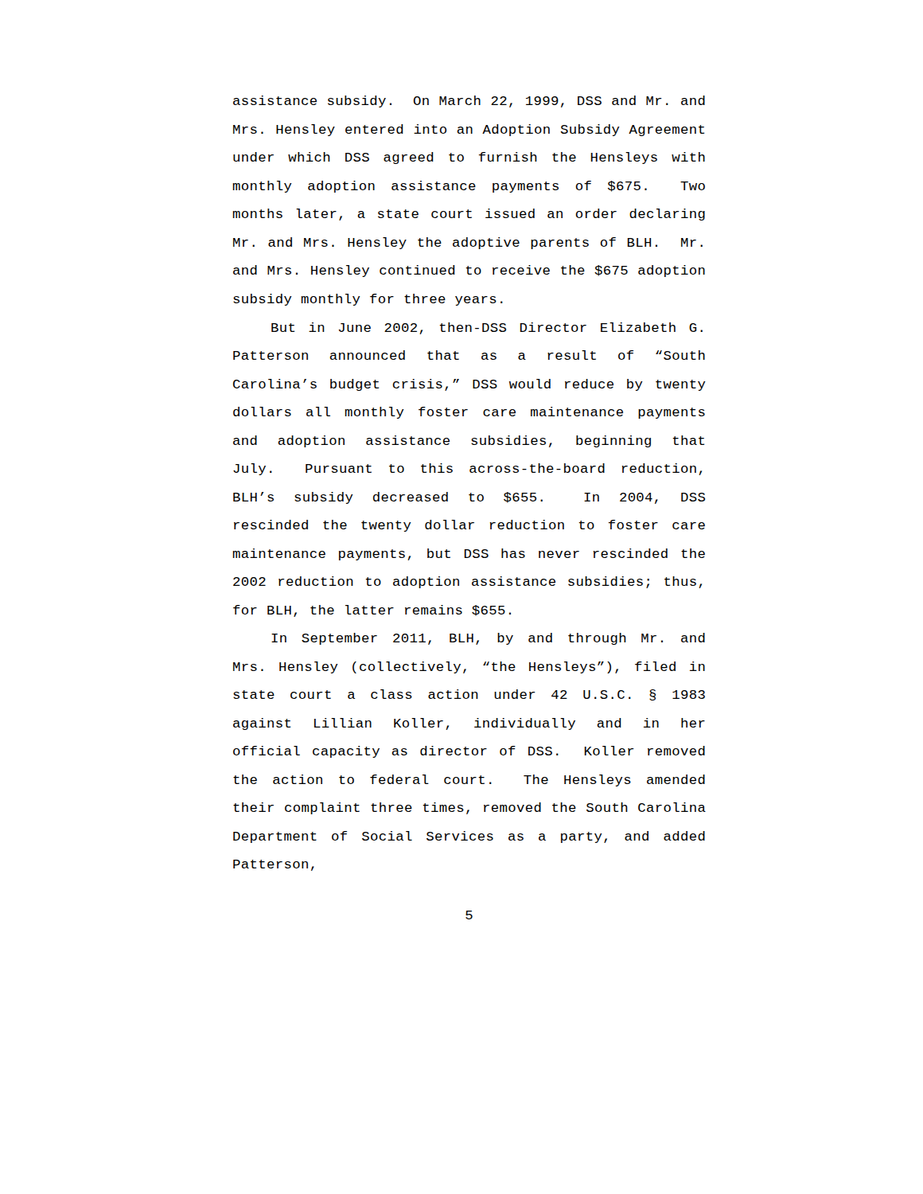assistance subsidy. On March 22, 1999, DSS and Mr. and Mrs. Hensley entered into an Adoption Subsidy Agreement under which DSS agreed to furnish the Hensleys with monthly adoption assistance payments of $675. Two months later, a state court issued an order declaring Mr. and Mrs. Hensley the adoptive parents of BLH. Mr. and Mrs. Hensley continued to receive the $675 adoption subsidy monthly for three years.
But in June 2002, then-DSS Director Elizabeth G. Patterson announced that as a result of “South Carolina’s budget crisis,” DSS would reduce by twenty dollars all monthly foster care maintenance payments and adoption assistance subsidies, beginning that July. Pursuant to this across-the-board reduction, BLH’s subsidy decreased to $655. In 2004, DSS rescinded the twenty dollar reduction to foster care maintenance payments, but DSS has never rescinded the 2002 reduction to adoption assistance subsidies; thus, for BLH, the latter remains $655.
In September 2011, BLH, by and through Mr. and Mrs. Hensley (collectively, “the Hensleys”), filed in state court a class action under 42 U.S.C. § 1983 against Lillian Koller, individually and in her official capacity as director of DSS. Koller removed the action to federal court. The Hensleys amended their complaint three times, removed the South Carolina Department of Social Services as a party, and added Patterson,
5